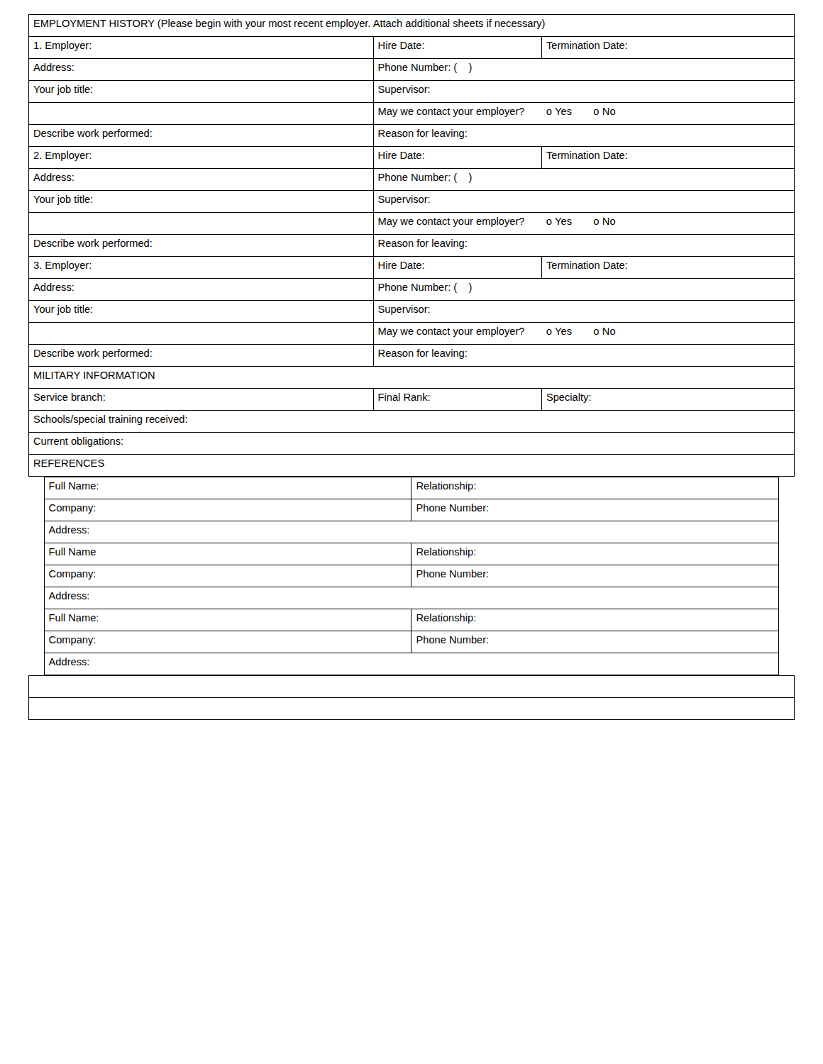| EMPLOYMENT HISTORY (Please begin with your most recent employer. Attach additional sheets if necessary) |
| 1. Employer: | Hire Date: | Termination Date: |
| Address: | Phone Number: ( ) |
| Your job title: | Supervisor: |
| | May we contact your employer? o Yes o No |
| Describe work performed: | Reason for leaving: |
| 2. Employer: | Hire Date: | Termination Date: |
| Address: | Phone Number: ( ) |
| Your job title: | Supervisor: |
| | May we contact your employer? o Yes o No |
| Describe work performed: | Reason for leaving: |
| 3. Employer: | Hire Date: | Termination Date: |
| Address: | Phone Number: ( ) |
| Your job title: | Supervisor: |
| | May we contact your employer? o Yes o No |
| Describe work performed: | Reason for leaving: |
| MILITARY INFORMATION |
| Service branch: | Final Rank: | Specialty: |
| Schools/special training received: |
| Current obligations: |
| REFERENCES |
| / / Full Name: / Relationship: / / / / Company: / Phone Number: / / / / Address: / / / / Full Name / Relationship: / / / / Company: / Phone Number: / / / / Address: / / / / Full Name: / Relationship: / / / / Company: / Phone Number: / / / / Address: / / |